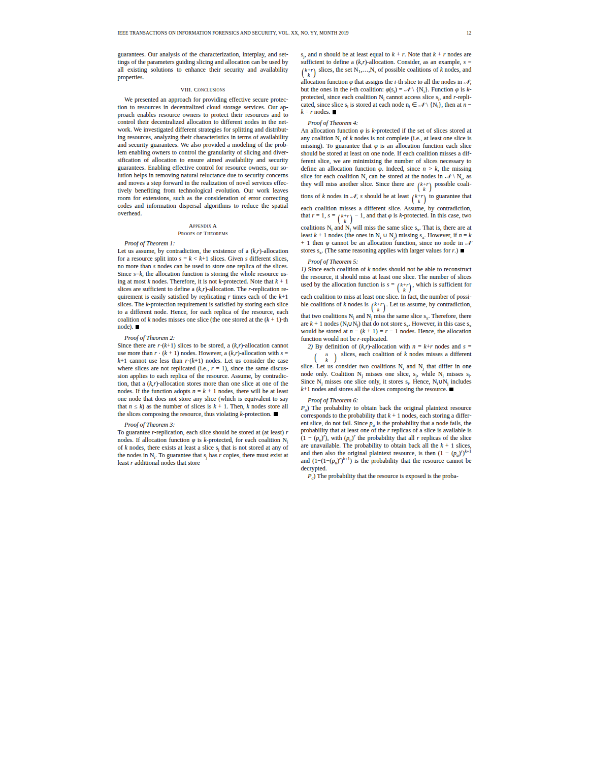IEEE Transactions on Information Forensics and Security, Vol. XX, No. YY, Month 2019
12
guarantees. Our analysis of the characterization, interplay, and settings of the parameters guiding slicing and allocation can be used by all existing solutions to enhance their security and availability properties.
VIII. Conclusions
We presented an approach for providing effective secure protection to resources in decentralized cloud storage services. Our approach enables resource owners to protect their resources and to control their decentralized allocation to different nodes in the network. We investigated different strategies for splitting and distributing resources, analyzing their characteristics in terms of availability and security guarantees. We also provided a modeling of the problem enabling owners to control the granularity of slicing and diversification of allocation to ensure aimed availability and security guarantees. Enabling effective control for resource owners, our solution helps in removing natural reluctance due to security concerns and moves a step forward in the realization of novel services effectively benefiting from technological evolution. Our work leaves room for extensions, such as the consideration of error correcting codes and information dispersal algorithms to reduce the spatial overhead.
Appendix A
Proofs of Theorems
Proof of Theorem 1:
Let us assume, by contradiction, the existence of a (k,r)-allocation for a resource split into s = k < k+1 slices. Given s different slices, no more than s nodes can be used to store one replica of the slices. Since s=k, the allocation function is storing the whole resource using at most k nodes. Therefore, it is not k-protected. Note that k + 1 slices are sufficient to define a (k,r)-allocation. The r-replication requirement is easily satisfied by replicating r times each of the k+1 slices. The k-protection requirement is satisfied by storing each slice to a different node. Hence, for each replica of the resource, each coalition of k nodes misses one slice (the one stored at the (k + 1)-th node).
Proof of Theorem 2:
Since there are r·(k+1) slices to be stored, a (k,r)-allocation cannot use more than r · (k + 1) nodes. However, a (k,r)-allocation with s = k+1 cannot use less than r·(k+1) nodes. Let us consider the case where slices are not replicated (i.e., r = 1), since the same discussion applies to each replica of the resource. Assume, by contradiction, that a (k,r)-allocation stores more than one slice at one of the nodes. If the function adopts n = k + 1 nodes, there will be at least one node that does not store any slice (which is equivalent to say that n ≤ k) as the number of slices is k + 1. Then, k nodes store all the slices composing the resource, thus violating k-protection.
Proof of Theorem 3:
To guarantee r-replication, each slice should be stored at (at least) r nodes. If allocation function φ is k-protected, for each coalition Ni of k nodes, there exists at least a slice sj that is not stored at any of the nodes in Ni. To guarantee that sj has r copies, there must exist at least r additional nodes that store
sj, and n should be at least equal to k + r. Note that k + r nodes are sufficient to define a (k,r)-allocation. Consider, as an example, s = (k+r k) slices, the set N1,…,Ns of possible coalitions of k nodes, and allocation function φ that assigns the i-th slice to all the nodes in 𝒩, but the ones in the i-th coalition: φ(si) = 𝒩 \ {Ni}. Function φ is k-protected, since each coalition Ni cannot access slice si, and r-replicated, since slice si is stored at each node ni ∈ 𝒩 \ {Ni}, then at n − k = r nodes.
Proof of Theorem 4:
An allocation function φ is k-protected if the set of slices stored at any coalition Ni of k nodes is not complete (i.e., at least one slice is missing). To guarantee that φ is an allocation function each slice should be stored at least on one node. If each coalition misses a different slice, we are minimizing the number of slices necessary to define an allocation function φ. Indeed, since n > k, the missing slice for each coalition Ni can be stored at the nodes in 𝒩 \ Ni, as they will miss another slice. Since there are (k+r k) possible coalitions of k nodes in 𝒩, s should be at least (k+r k) to guarantee that each coalition misses a different slice. Assume, by contradiction, that r = 1, s = (k+r k) − 1, and that φ is k-protected. In this case, two coalitions Ni and Nj will miss the same slice sx. That is, there are at least k + 1 nodes (the ones in Ni ∪ Nj) missing sx. However, if n = k + 1 then φ cannot be an allocation function, since no node in 𝒩 stores sx. (The same reasoning applies with larger values for r.)
Proof of Theorem 5:
1) Since each coalition of k nodes should not be able to reconstruct the resource, it should miss at least one slice. The number of slices used by the allocation function is s = (k+r k), which is sufficient for each coalition to miss at least one slice. In fact, the number of possible coalitions of k nodes is (k+r k). Let us assume, by contradiction, that two coalitions Ni and Nj miss the same slice sx. Therefore, there are k + 1 nodes (Ni∪Nj) that do not store sx. However, in this case sx would be stored at n − (k + 1) = r − 1 nodes. Hence, the allocation function would not be r-replicated.
2) By definition of (k,r)-allocation with n = k+r nodes and s = (nk) slices, each coalition of k nodes misses a different slice. Let us consider two coalitions Ni and Nj that differ in one node only. Coalition Nj misses one slice, sj, while Ni misses si. Since Nj misses one slice only, it stores si. Hence, Ni∪Nj includes k+1 nodes and stores all the slices composing the resource.
Proof of Theorem 6:
Pu) The probability to obtain back the original plaintext resource corresponds to the probability that k + 1 nodes, each storing a different slice, do not fail. Since pu is the probability that a node fails, the probability that at least one of the r replicas of a slice is available is (1 − (pu)r), with (pu)r the probability that all r replicas of the slice are unavailable. The probability to obtain back all the k + 1 slices, and then also the original plaintext resource, is then (1 − (pu)r)k+1 and (1−(1−(pu)r)k+1) is the probability that the resource cannot be decrypted.
Pc) The probability that the resource is exposed is the proba-